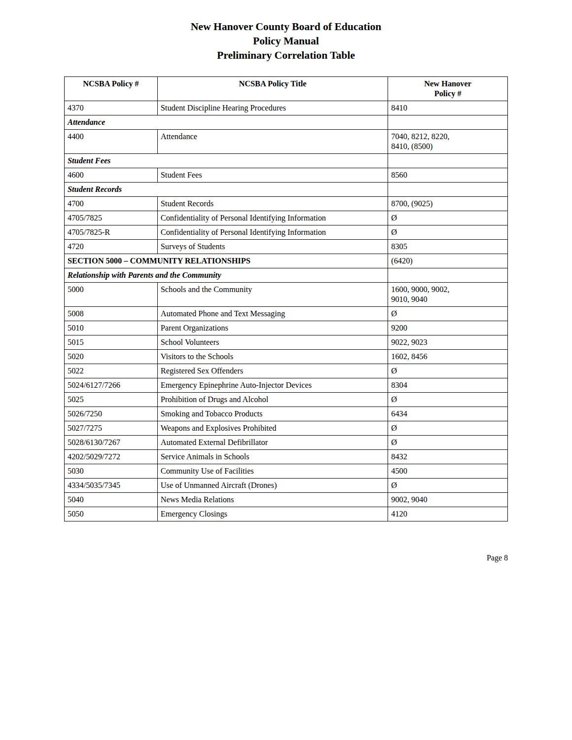New Hanover County Board of Education Policy Manual Preliminary Correlation Table
| NCSBA Policy # | NCSBA Policy Title | New Hanover Policy # |
| --- | --- | --- |
| 4370 | Student Discipline Hearing Procedures | 8410 |
| Attendance | |
| 4400 | Attendance | 7040, 8212, 8220, 8410, (8500) |
| Student Fees | |
| 4600 | Student Fees | 8560 |
| Student Records | |
| 4700 | Student Records | 8700, (9025) |
| 4705/7825 | Confidentiality of Personal Identifying Information | Ø |
| 4705/7825-R | Confidentiality of Personal Identifying Information | Ø |
| 4720 | Surveys of Students | 8305 |
| SECTION 5000 – COMMUNITY RELATIONSHIPS | (6420) |
| Relationship with Parents and the Community | |
| 5000 | Schools and the Community | 1600, 9000, 9002, 9010, 9040 |
| 5008 | Automated Phone and Text Messaging | Ø |
| 5010 | Parent Organizations | 9200 |
| 5015 | School Volunteers | 9022, 9023 |
| 5020 | Visitors to the Schools | 1602, 8456 |
| 5022 | Registered Sex Offenders | Ø |
| 5024/6127/7266 | Emergency Epinephrine Auto-Injector Devices | 8304 |
| 5025 | Prohibition of Drugs and Alcohol | Ø |
| 5026/7250 | Smoking and Tobacco Products | 6434 |
| 5027/7275 | Weapons and Explosives Prohibited | Ø |
| 5028/6130/7267 | Automated External Defibrillator | Ø |
| 4202/5029/7272 | Service Animals in Schools | 8432 |
| 5030 | Community Use of Facilities | 4500 |
| 4334/5035/7345 | Use of Unmanned Aircraft (Drones) | Ø |
| 5040 | News Media Relations | 9002, 9040 |
| 5050 | Emergency Closings | 4120 |
Page 8